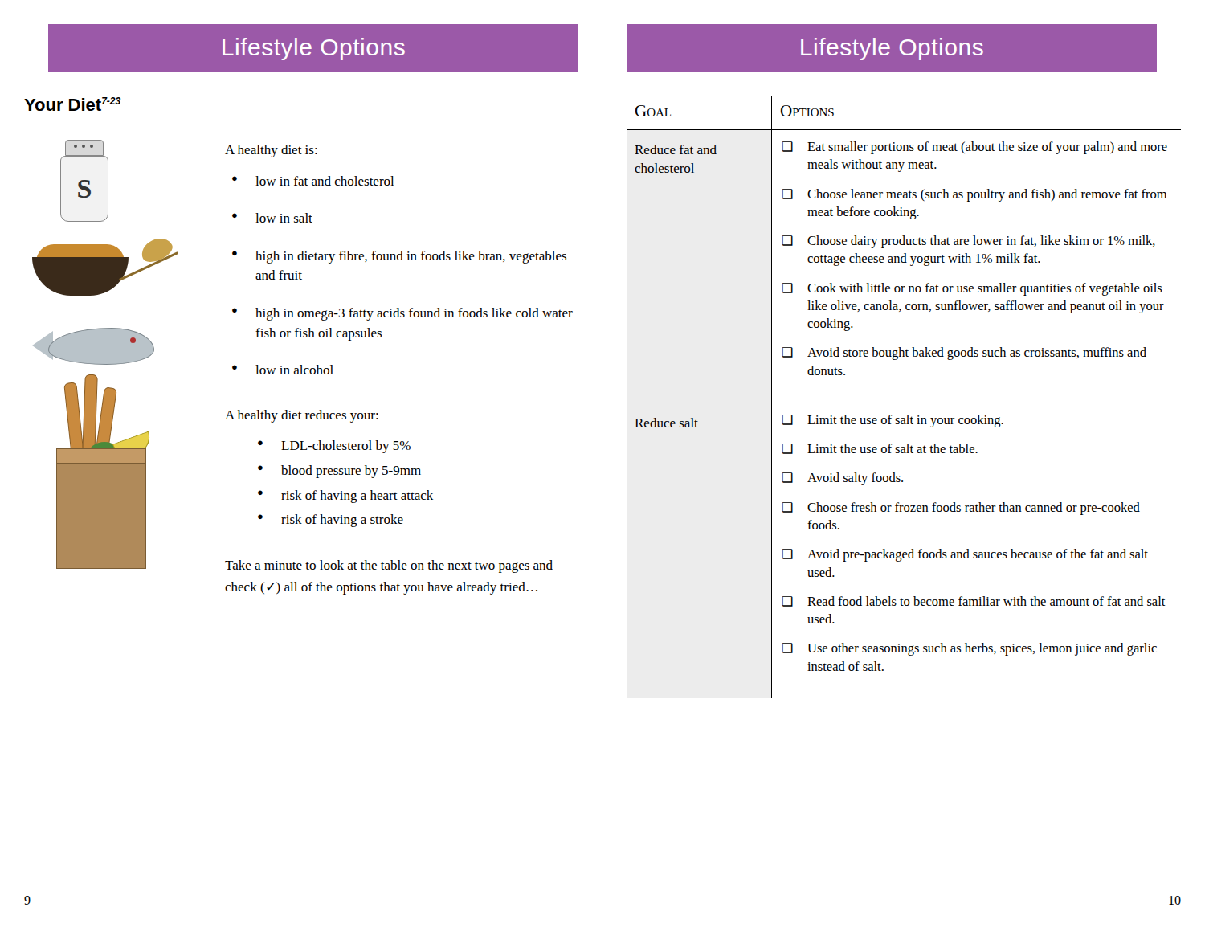Lifestyle Options
Your Diet7-23
S
A healthy diet is:
low in fat and cholesterol
low in salt
high in dietary fibre, found in foods like bran, vegetables and fruit
high in omega-3 fatty acids found in foods like cold water fish or fish oil capsules
low in alcohol
A healthy diet reduces your:
LDL-cholesterol by 5%
blood pressure by 5-9mm
risk of having a heart attack
risk of having a stroke
Take a minute to look at the table on the next two pages and check (✓) all of the options that you have already tried…
9
Lifestyle Options
| Goal | Options |
| --- | --- |
| Reduce fat and cholesterol | Eat smaller portions of meat (about the size of your palm) and more meals without any meat. Choose leaner meats (such as poultry and fish) and remove fat from meat before cooking. Choose dairy products that are lower in fat, like skim or 1% milk, cottage cheese and yogurt with 1% milk fat. Cook with little or no fat or use smaller quantities of vegetable oils like olive, canola, corn, sunflower, safflower and peanut oil in your cooking. Avoid store bought baked goods such as croissants, muffins and donuts. |
| Reduce salt | Limit the use of salt in your cooking. Limit the use of salt at the table. Avoid salty foods. Choose fresh or frozen foods rather than canned or pre-cooked foods. Avoid pre-packaged foods and sauces because of the fat and salt used. Read food labels to become familiar with the amount of fat and salt used. Use other seasonings such as herbs, spices, lemon juice and garlic instead of salt. |
10